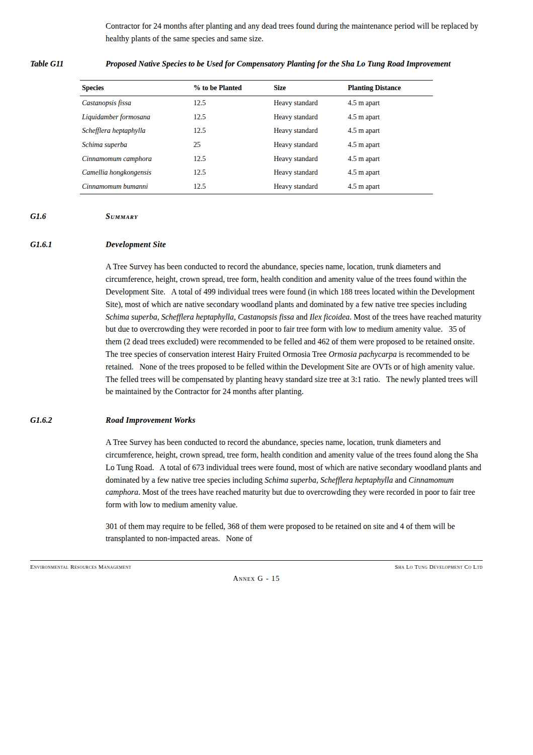Contractor for 24 months after planting and any dead trees found during the maintenance period will be replaced by healthy plants of the same species and same size.
Table G11
Proposed Native Species to be Used for Compensatory Planting for the Sha Lo Tung Road Improvement
| Species | % to be Planted | Size | Planting Distance |
| --- | --- | --- | --- |
| Castanopsis fissa | 12.5 | Heavy standard | 4.5 m apart |
| Liquidamber formosana | 12.5 | Heavy standard | 4.5 m apart |
| Schefflera heptaphylla | 12.5 | Heavy standard | 4.5 m apart |
| Schima superba | 25 | Heavy standard | 4.5 m apart |
| Cinnamomum camphora | 12.5 | Heavy standard | 4.5 m apart |
| Camellia hongkongensis | 12.5 | Heavy standard | 4.5 m apart |
| Cinnamomum bumanni | 12.5 | Heavy standard | 4.5 m apart |
G1.6
Summary
G1.6.1
Development Site
A Tree Survey has been conducted to record the abundance, species name, location, trunk diameters and circumference, height, crown spread, tree form, health condition and amenity value of the trees found within the Development Site. A total of 499 individual trees were found (in which 188 trees located within the Development Site), most of which are native secondary woodland plants and dominated by a few native tree species including Schima superba, Schefflera heptaphylla, Castanopsis fissa and Ilex ficoidea. Most of the trees have reached maturity but due to overcrowding they were recorded in poor to fair tree form with low to medium amenity value. 35 of them (2 dead trees excluded) were recommended to be felled and 462 of them were proposed to be retained onsite. The tree species of conservation interest Hairy Fruited Ormosia Tree Ormosia pachycarpa is recommended to be retained. None of the trees proposed to be felled within the Development Site are OVTs or of high amenity value. The felled trees will be compensated by planting heavy standard size tree at 3:1 ratio. The newly planted trees will be maintained by the Contractor for 24 months after planting.
G1.6.2
Road Improvement Works
A Tree Survey has been conducted to record the abundance, species name, location, trunk diameters and circumference, height, crown spread, tree form, health condition and amenity value of the trees found along the Sha Lo Tung Road. A total of 673 individual trees were found, most of which are native secondary woodland plants and dominated by a few native tree species including Schima superba, Schefflera heptaphylla and Cinnamomum camphora. Most of the trees have reached maturity but due to overcrowding they were recorded in poor to fair tree form with low to medium amenity value.
301 of them may require to be felled, 368 of them were proposed to be retained on site and 4 of them will be transplanted to non-impacted areas. None of
Environmental Resources Management Sha Lo Tung Development Co Ltd
Annex G - 15